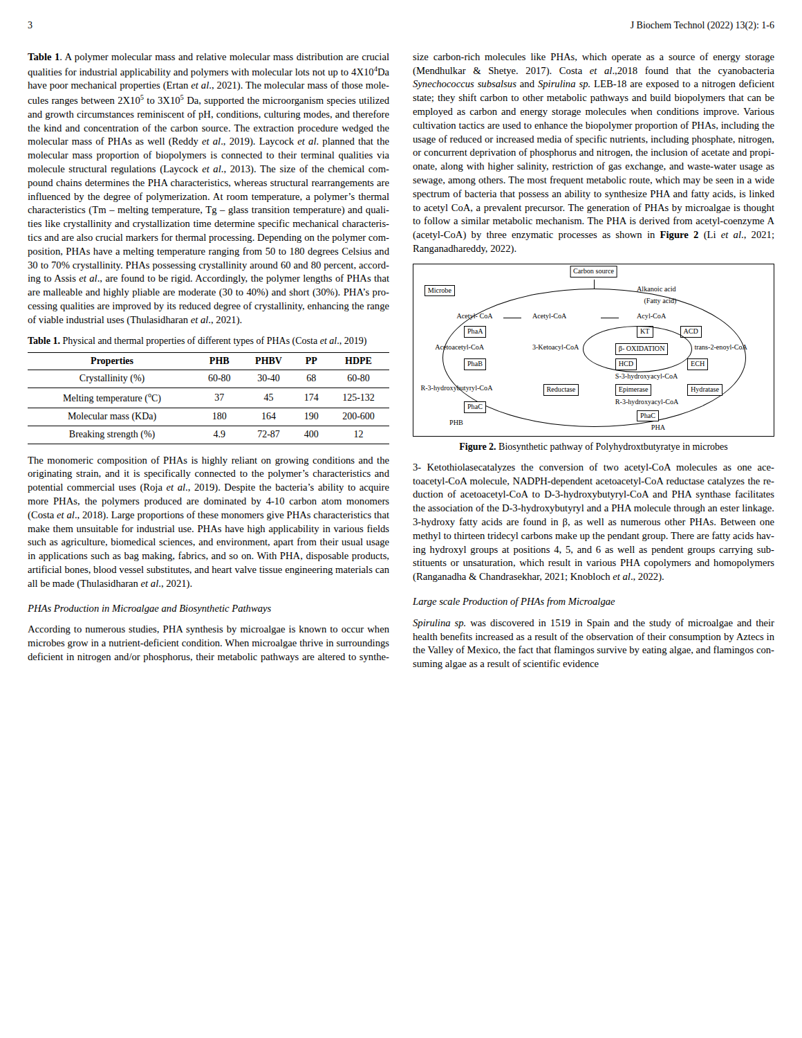3 J Biochem Technol (2022) 13(2): 1-6
Table 1. A polymer molecular mass and relative molecular mass distribution are crucial qualities for industrial applicability and polymers with molecular lots not up to 4X104Da have poor mechanical properties (Ertan et al., 2021). The molecular mass of those molecules ranges between 2X105 to 3X105 Da, supported the microorganism species utilized and growth circumstances reminiscent of pH, conditions, culturing modes, and therefore the kind and concentration of the carbon source. The extraction procedure wedged the molecular mass of PHAs as well (Reddy et al., 2019). Laycock et al. planned that the molecular mass proportion of biopolymers is connected to their terminal qualities via molecule structural regulations (Laycock et al., 2013). The size of the chemical compound chains determines the PHA characteristics, whereas structural rearrangements are influenced by the degree of polymerization. At room temperature, a polymer’s thermal characteristics (Tm – melting temperature, Tg – glass transition temperature) and qualities like crystallinity and crystallization time determine specific mechanical characteristics and are also crucial markers for thermal processing. Depending on the polymer composition, PHAs have a melting temperature ranging from 50 to 180 degrees Celsius and 30 to 70% crystallinity. PHAs possessing crystallinity around 60 and 80 percent, according to Assis et al., are found to be rigid. Accordingly, the polymer lengths of PHAs that are malleable and highly pliable are moderate (30 to 40%) and short (30%). PHA’s processing qualities are improved by its reduced degree of crystallinity, enhancing the range of viable industrial uses (Thulasidharan et al., 2021).
Table 1. Physical and thermal properties of different types of PHAs (Costa et al ., 2019)
| Properties | PHB | PHBV | PP | HDPE |
| --- | --- | --- | --- | --- |
| Crystallinity (%) | 60-80 | 30-40 | 68 | 60-80 |
| Melting temperature ( o C) | 37 | 45 | 174 | 125-132 |
| Molecular mass (KDa) | 180 | 164 | 190 | 200-600 |
| Breaking strength (%) | 4.9 | 72-87 | 400 | 12 |
The monomeric composition of PHAs is highly reliant on growing conditions and the originating strain, and it is specifically connected to the polymer’s characteristics and potential commercial uses (Roja et al., 2019). Despite the bacteria’s ability to acquire more PHAs, the polymers produced are dominated by 4-10 carbon atom monomers (Costa et al., 2018). Large proportions of these monomers give PHAs characteristics that make them unsuitable for industrial use. PHAs have high applicability in various fields such as agriculture, biomedical sciences, and environment, apart from their usual usage in applications such as bag making, fabrics, and so on. With PHA, disposable products, artificial bones, blood vessel substitutes, and heart valve tissue engineering materials can all be made (Thulasidharan et al., 2021).
PHAs Production in Microalgae and Biosynthetic Pathways
According to numerous studies, PHA synthesis by microalgae is known to occur when microbes grow in a nutrient-deficient condition. When microalgae thrive in surroundings deficient in nitrogen and/or phosphorus, their metabolic pathways are altered to synthesize carbon-rich molecules like PHAs, which operate as a source of energy storage (Mendhulkar & Shetye. 2017). Costa et al.,2018 found that the cyanobacteria Synechococcus subsalsus and Spirulina sp. LEB-18 are exposed to a nitrogen deficient state; they shift carbon to other metabolic pathways and build biopolymers that can be employed as carbon and energy storage molecules when conditions improve. Various cultivation tactics are used to enhance the biopolymer proportion of PHAs, including the usage of reduced or increased media of specific nutrients, including phosphate, nitrogen, or concurrent deprivation of phosphorus and nitrogen, the inclusion of acetate and propionate, along with higher salinity, restriction of gas exchange, and waste-water usage as sewage, among others. The most frequent metabolic route, which may be seen in a wide spectrum of bacteria that possess an ability to synthesize PHA and fatty acids, is linked to acetyl CoA, a prevalent precursor. The generation of PHAs by microalgae is thought to follow a similar metabolic mechanism. The PHA is derived from acetyl-coenzyme A (acetyl-CoA) by three enzymatic processes as shown in Figure 2 (Li et al., 2021; Ranganadhareddy, 2022).
Carbon source
Microbe
Alkanoic acid
(Fatty acid)
Acetyl- CoA
Acetyl-CoA
Acyl-CoA
PhaA
KT
ACD
Acetoacetyl-CoA
3-Ketoacyl-CoA
β- OXIDATION
trans-2-enoyl-CoA
PhaB
HCD
ECH
S-3-hydroxyacyl-CoA
R-3-hydroxybutyryl-CoA
Reductase
Epimerase
Hydratase
R-3-hydroxyacyl-CoA
PhaC
PhaC
PHB
PHA
Figure 2. Biosynthetic pathway of Polyhydroxtbutyratye in microbes
3- Ketothiolasecatalyzes the conversion of two acetyl-CoA molecules as one acetoacetyl-CoA molecule, NADPH-dependent acetoacetyl-CoA reductase catalyzes the reduction of acetoacetyl-CoA to D-3-hydroxybutyryl-CoA and PHA synthase facilitates the association of the D-3-hydroxybutyryl and a PHA molecule through an ester linkage. 3-hydroxy fatty acids are found in β, as well as numerous other PHAs. Between one methyl to thirteen tridecyl carbons make up the pendant group. There are fatty acids having hydroxyl groups at positions 4, 5, and 6 as well as pendent groups carrying substituents or unsaturation, which result in various PHA copolymers and homopolymers (Ranganadha & Chandrasekhar, 2021; Knobloch et al., 2022).
Large scale Production of PHAs from Microalgae
Spirulina sp. was discovered in 1519 in Spain and the study of microalgae and their health benefits increased as a result of the observation of their consumption by Aztecs in the Valley of Mexico, the fact that flamingos survive by eating algae, and flamingos consuming algae as a result of scientific evidence